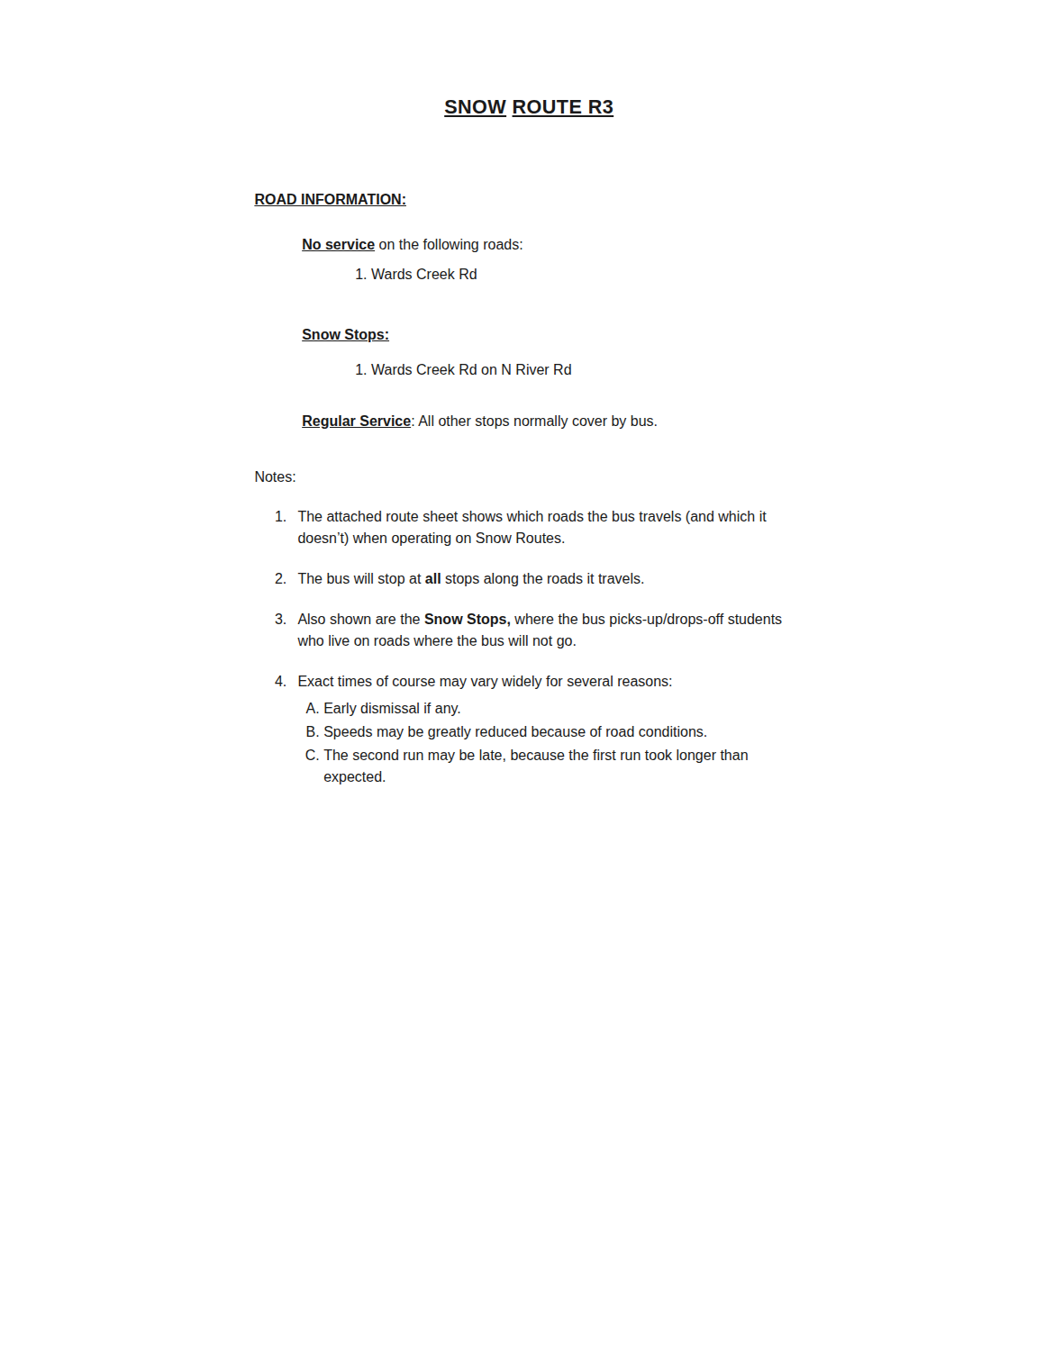SNOW ROUTE R3
ROAD INFORMATION:
No service on the following roads:
Wards Creek Rd
Snow Stops:
Wards Creek Rd on N River Rd
Regular Service: All other stops normally cover by bus.
Notes:
The attached route sheet shows which roads the bus travels (and which it doesn’t) when operating on Snow Routes.
The bus will stop at all stops along the roads it travels.
Also shown are the Snow Stops, where the bus picks-up/drops-off students who live on roads where the bus will not go.
Exact times of course may vary widely for several reasons:
Early dismissal if any.
Speeds may be greatly reduced because of road conditions.
The second run may be late, because the first run took longer than expected.